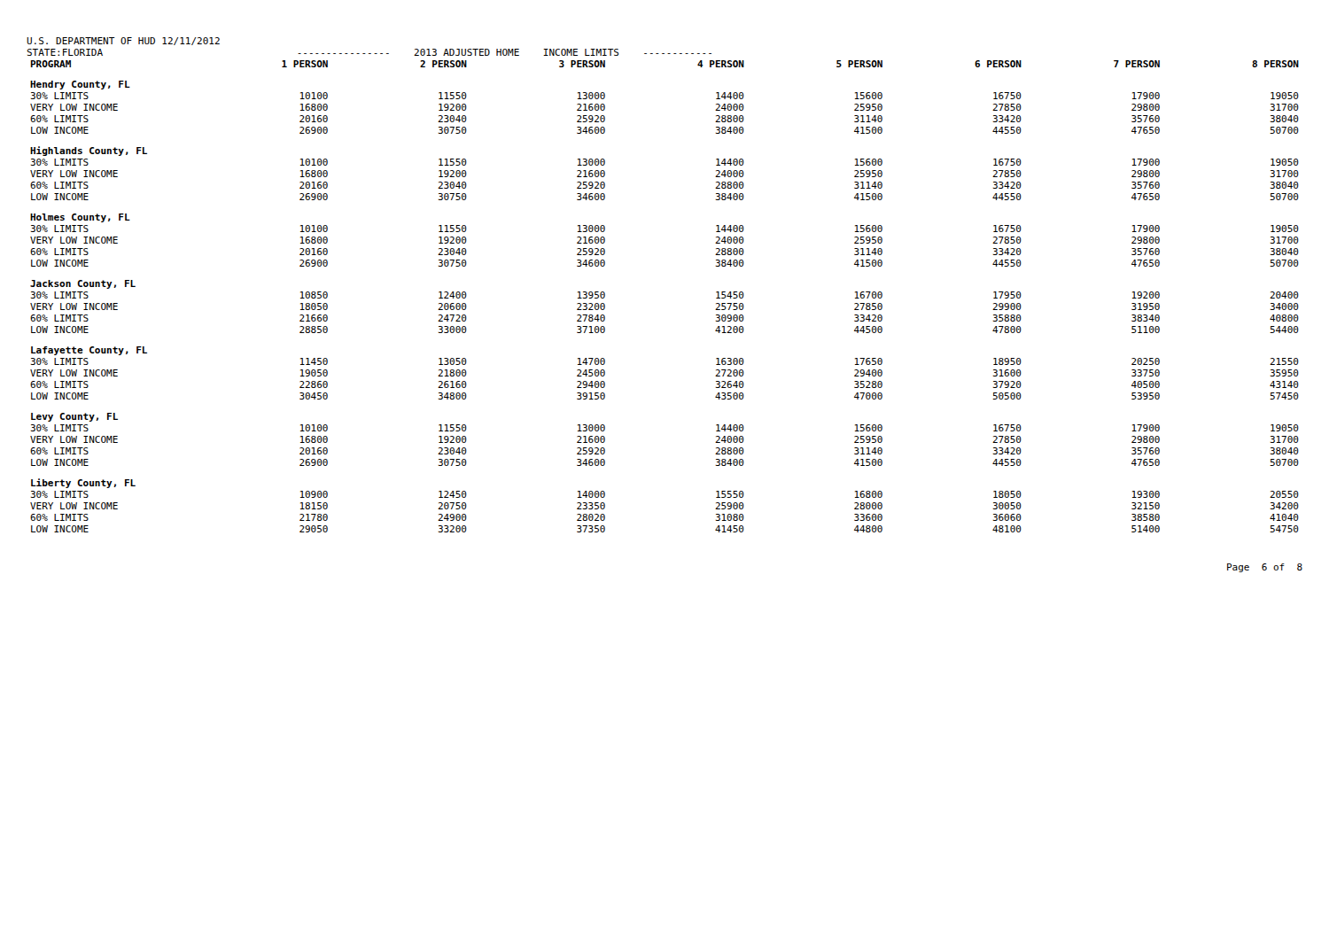U.S. DEPARTMENT OF HUD 12/11/2012 STATE:FLORIDA ---------------- 2013 ADJUSTED HOME INCOME LIMITS ------------
| PROGRAM | 1 PERSON | 2 PERSON | 3 PERSON | 4 PERSON | 5 PERSON | 6 PERSON | 7 PERSON | 8 PERSON |
| --- | --- | --- | --- | --- | --- | --- | --- | --- |
| Hendry County, FL |
| 30% LIMITS | 10100 | 11550 | 13000 | 14400 | 15600 | 16750 | 17900 | 19050 |
| VERY LOW INCOME | 16800 | 19200 | 21600 | 24000 | 25950 | 27850 | 29800 | 31700 |
| 60% LIMITS | 20160 | 23040 | 25920 | 28800 | 31140 | 33420 | 35760 | 38040 |
| LOW INCOME | 26900 | 30750 | 34600 | 38400 | 41500 | 44550 | 47650 | 50700 |
| Highlands County, FL |
| 30% LIMITS | 10100 | 11550 | 13000 | 14400 | 15600 | 16750 | 17900 | 19050 |
| VERY LOW INCOME | 16800 | 19200 | 21600 | 24000 | 25950 | 27850 | 29800 | 31700 |
| 60% LIMITS | 20160 | 23040 | 25920 | 28800 | 31140 | 33420 | 35760 | 38040 |
| LOW INCOME | 26900 | 30750 | 34600 | 38400 | 41500 | 44550 | 47650 | 50700 |
| Holmes County, FL |
| 30% LIMITS | 10100 | 11550 | 13000 | 14400 | 15600 | 16750 | 17900 | 19050 |
| VERY LOW INCOME | 16800 | 19200 | 21600 | 24000 | 25950 | 27850 | 29800 | 31700 |
| 60% LIMITS | 20160 | 23040 | 25920 | 28800 | 31140 | 33420 | 35760 | 38040 |
| LOW INCOME | 26900 | 30750 | 34600 | 38400 | 41500 | 44550 | 47650 | 50700 |
| Jackson County, FL |
| 30% LIMITS | 10850 | 12400 | 13950 | 15450 | 16700 | 17950 | 19200 | 20400 |
| VERY LOW INCOME | 18050 | 20600 | 23200 | 25750 | 27850 | 29900 | 31950 | 34000 |
| 60% LIMITS | 21660 | 24720 | 27840 | 30900 | 33420 | 35880 | 38340 | 40800 |
| LOW INCOME | 28850 | 33000 | 37100 | 41200 | 44500 | 47800 | 51100 | 54400 |
| Lafayette County, FL |
| 30% LIMITS | 11450 | 13050 | 14700 | 16300 | 17650 | 18950 | 20250 | 21550 |
| VERY LOW INCOME | 19050 | 21800 | 24500 | 27200 | 29400 | 31600 | 33750 | 35950 |
| 60% LIMITS | 22860 | 26160 | 29400 | 32640 | 35280 | 37920 | 40500 | 43140 |
| LOW INCOME | 30450 | 34800 | 39150 | 43500 | 47000 | 50500 | 53950 | 57450 |
| Levy County, FL |
| 30% LIMITS | 10100 | 11550 | 13000 | 14400 | 15600 | 16750 | 17900 | 19050 |
| VERY LOW INCOME | 16800 | 19200 | 21600 | 24000 | 25950 | 27850 | 29800 | 31700 |
| 60% LIMITS | 20160 | 23040 | 25920 | 28800 | 31140 | 33420 | 35760 | 38040 |
| LOW INCOME | 26900 | 30750 | 34600 | 38400 | 41500 | 44550 | 47650 | 50700 |
| Liberty County, FL |
| 30% LIMITS | 10900 | 12450 | 14000 | 15550 | 16800 | 18050 | 19300 | 20550 |
| VERY LOW INCOME | 18150 | 20750 | 23350 | 25900 | 28000 | 30050 | 32150 | 34200 |
| 60% LIMITS | 21780 | 24900 | 28020 | 31080 | 33600 | 36060 | 38580 | 41040 |
| LOW INCOME | 29050 | 33200 | 37350 | 41450 | 44800 | 48100 | 51400 | 54750 |
Page 6 of 8